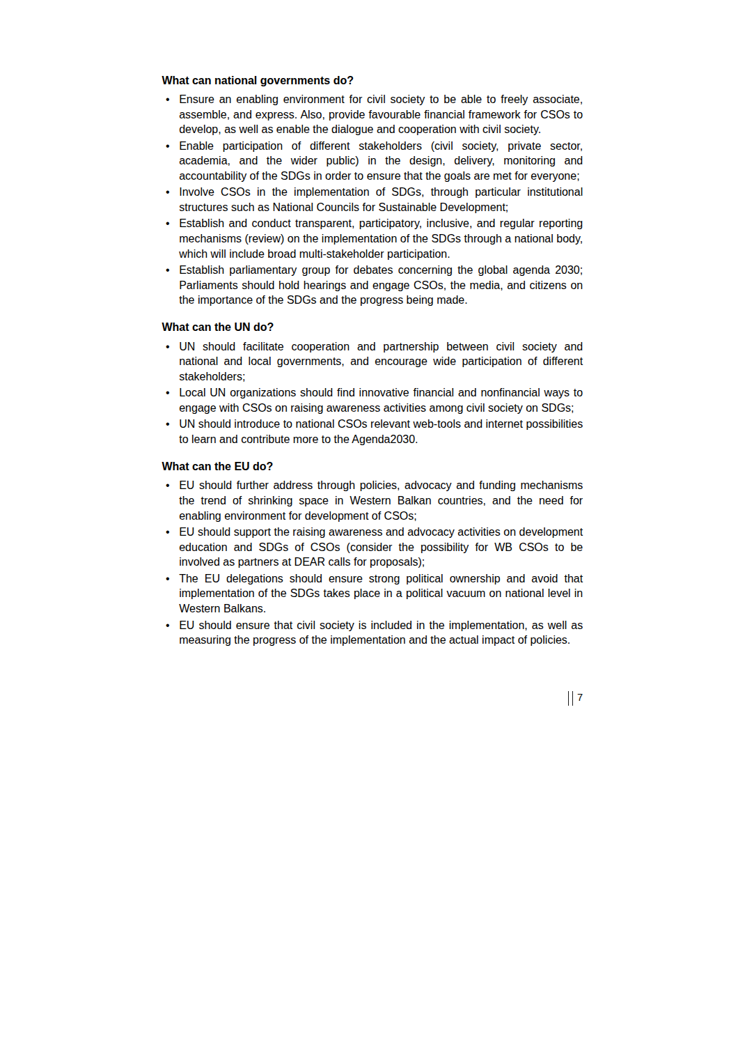What can national governments do?
Ensure an enabling environment for civil society to be able to freely associate, assemble, and express. Also, provide favourable financial framework for CSOs to develop, as well as enable the dialogue and cooperation with civil society.
Enable participation of different stakeholders (civil society, private sector, academia, and the wider public) in the design, delivery, monitoring and accountability of the SDGs in order to ensure that the goals are met for everyone;
Involve CSOs in the implementation of SDGs, through particular institutional structures such as National Councils for Sustainable Development;
Establish and conduct transparent, participatory, inclusive, and regular reporting mechanisms (review) on the implementation of the SDGs through a national body, which will include broad multi-stakeholder participation.
Establish parliamentary group for debates concerning the global agenda 2030; Parliaments should hold hearings and engage CSOs, the media, and citizens on the importance of the SDGs and the progress being made.
What can the UN do?
UN should facilitate cooperation and partnership between civil society and national and local governments, and encourage wide participation of different stakeholders;
Local UN organizations should find innovative financial and nonfinancial ways to engage with CSOs on raising awareness activities among civil society on SDGs;
UN should introduce to national CSOs relevant web-tools and internet possibilities to learn and contribute more to the Agenda2030.
What can the EU do?
EU should further address through policies, advocacy and funding mechanisms the trend of shrinking space in Western Balkan countries, and the need for enabling environment for development of CSOs;
EU should support the raising awareness and advocacy activities on development education and SDGs of CSOs (consider the possibility for WB CSOs to be involved as partners at DEAR calls for proposals);
The EU delegations should ensure strong political ownership and avoid that implementation of the SDGs takes place in a political vacuum on national level in Western Balkans.
EU should ensure that civil society is included in the implementation, as well as measuring the progress of the implementation and the actual impact of policies.
7